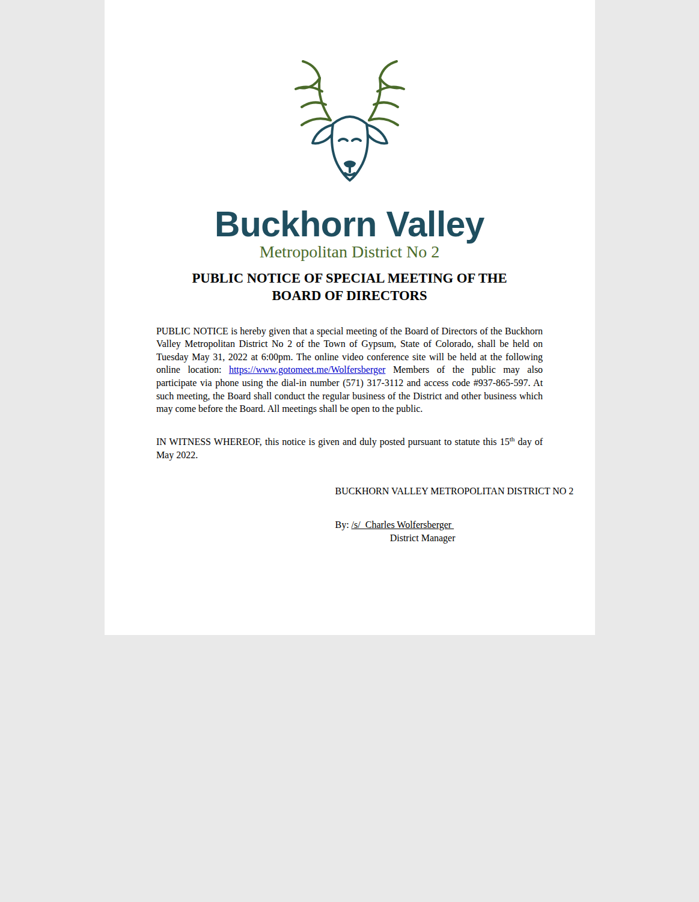Buckhorn Valley
Metropolitan District No 2
PUBLIC NOTICE OF SPECIAL MEETING OF THE
BOARD OF DIRECTORS
PUBLIC NOTICE is hereby given that a special meeting of the Board of Directors of the Buckhorn Valley Metropolitan District No 2 of the Town of Gypsum, State of Colorado, shall be held on Tuesday May 31, 2022 at 6:00pm. The online video conference site will be held at the following online location: https://www.gotomeet.me/Wolfersberger Members of the public may also participate via phone using the dial-in number (571) 317-3112 and access code #937-865-597. At such meeting, the Board shall conduct the regular business of the District and other business which may come before the Board. All meetings shall be open to the public.
IN WITNESS WHEREOF, this notice is given and duly posted pursuant to statute this 15th day of May 2022.
BUCKHORN VALLEY METROPOLITAN DISTRICT NO 2
By: /s/ Charles Wolfersberger
District Manager